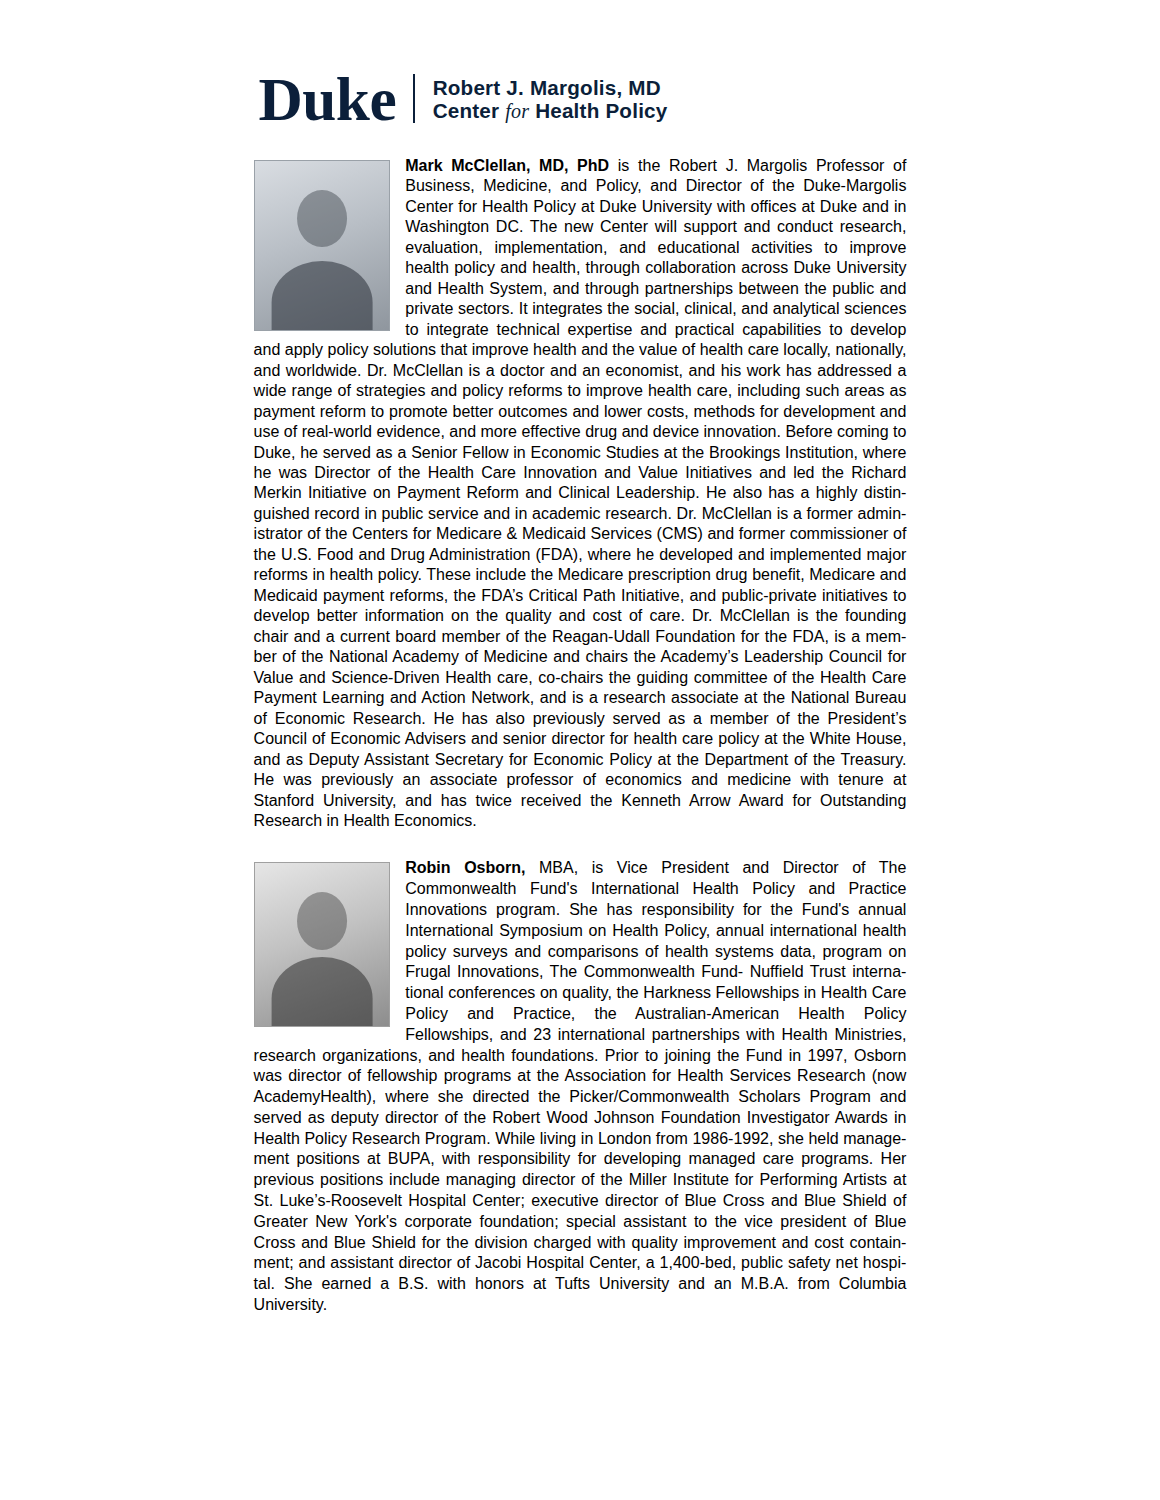Duke
Robert J. Margolis, MD
Center for Health Policy
Mark McClellan, MD, PhD is the Robert J. Margolis Professor of Business, Medicine, and Policy, and Director of the Duke-Margolis Center for Health Policy at Duke University with offices at Duke and in Washington DC. The new Center will support and conduct research, evaluation, implementation, and educational activities to improve health policy and health, through collaboration across Duke University and Health System, and through partnerships between the public and private sectors. It integrates the social, clinical, and analytical sciences to integrate technical expertise and practical capabilities to develop and apply policy solutions that improve health and the value of health care locally, nationally, and worldwide. Dr. McClellan is a doctor and an economist, and his work has addressed a wide range of strategies and policy reforms to improve health care, including such areas as payment reform to promote better outcomes and lower costs, methods for development and use of real-world evidence, and more effective drug and device innovation. Before coming to Duke, he served as a Senior Fellow in Economic Studies at the Brookings Institution, where he was Director of the Health Care Innovation and Value Initiatives and led the Richard Merkin Initiative on Payment Reform and Clinical Leadership. He also has a highly distinguished record in public service and in academic research. Dr. McClellan is a former administrator of the Centers for Medicare & Medicaid Services (CMS) and former commissioner of the U.S. Food and Drug Administration (FDA), where he developed and implemented major reforms in health policy. These include the Medicare prescription drug benefit, Medicare and Medicaid payment reforms, the FDA’s Critical Path Initiative, and public-private initiatives to develop better information on the quality and cost of care. Dr. McClellan is the founding chair and a current board member of the Reagan-Udall Foundation for the FDA, is a member of the National Academy of Medicine and chairs the Academy’s Leadership Council for Value and Science-Driven Health care, co-chairs the guiding committee of the Health Care Payment Learning and Action Network, and is a research associate at the National Bureau of Economic Research. He has also previously served as a member of the President’s Council of Economic Advisers and senior director for health care policy at the White House, and as Deputy Assistant Secretary for Economic Policy at the Department of the Treasury. He was previously an associate professor of economics and medicine with tenure at Stanford University, and has twice received the Kenneth Arrow Award for Outstanding Research in Health Economics.
Robin Osborn, MBA, is Vice President and Director of The Commonwealth Fund's International Health Policy and Practice Innovations program. She has responsibility for the Fund's annual International Symposium on Health Policy, annual international health policy surveys and comparisons of health systems data, program on Frugal Innovations, The Commonwealth Fund- Nuffield Trust international conferences on quality, the Harkness Fellowships in Health Care Policy and Practice, the Australian-American Health Policy Fellowships, and 23 international partnerships with Health Ministries, research organizations, and health foundations. Prior to joining the Fund in 1997, Osborn was director of fellowship programs at the Association for Health Services Research (now AcademyHealth), where she directed the Picker/Commonwealth Scholars Program and served as deputy director of the Robert Wood Johnson Foundation Investigator Awards in Health Policy Research Program. While living in London from 1986-1992, she held management positions at BUPA, with responsibility for developing managed care programs. Her previous positions include managing director of the Miller Institute for Performing Artists at St. Luke’s-Roosevelt Hospital Center; executive director of Blue Cross and Blue Shield of Greater New York's corporate foundation; special assistant to the vice president of Blue Cross and Blue Shield for the division charged with quality improvement and cost containment; and assistant director of Jacobi Hospital Center, a 1,400-bed, public safety net hospital. She earned a B.S. with honors at Tufts University and an M.B.A. from Columbia University.